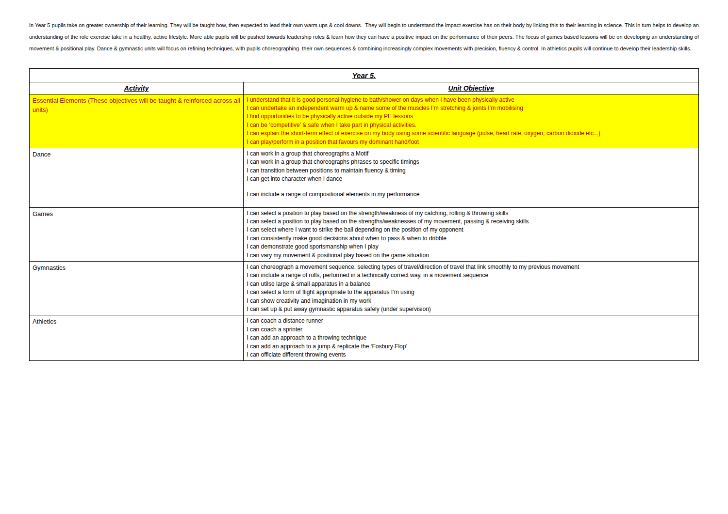In Year 5 pupils take on greater ownership of their learning. They will be taught how, then expected to lead their own warm ups & cool downs. They will begin to understand the impact exercise has on their body by linking this to their learning in science. This in turn helps to develop an understanding of the role exercise take in a healthy, active lifestyle. More able pupils will be pushed towards leadership roles & learn how they can have a positive impact on the performance of their peers. The focus of games based lessons will be on developing an understanding of movement & positional play. Dance & gymnastic units will focus on refining techniques, with pupils choreographing their own sequences & combining increasingly complex movements with precision, fluency & control. In athletics pupils will continue to develop their leadership skills.
| Year 5. |
| Activity | Unit Objective |
| Essential Elements (These objectives will be taught & reinforced across all units) | I understand that it is good personal hygiene to bath/shower on days when I have been physically active I can undertake an independent warm up & name some of the muscles I’m stretching & joints I’m mobilising I find opportunities to be physically active outside my PE lessons I can be ‘competitive’ & safe when I take part in physical activities. I can explain the short-term effect of exercise on my body using some scientific language (pulse, heart rate, oxygen, carbon dioxide etc...) I can play/perform in a position that favours my dominant hand/foot |
| Dance | I can work in a group that choreographs a Motif I can work in a group that choreographs phrases to specific timings I can transition between positions to maintain fluency & timing I can get into character when I dance I can include a range of compositional elements in my performance |
| Games | I can select a position to play based on the strength/weakness of my catching, rolling & throwing skills I can select a position to play based on the strengths/weaknesses of my movement, passing & receiving skills I can select where I want to strike the ball depending on the position of my opponent I can consistently make good decisions about when to pass & when to dribble I can demonstrate good sportsmanship when I play I can vary my movement & positional play based on the game situation |
| Gymnastics | I can choreograph a movement sequence, selecting types of travel/direction of travel that link smoothly to my previous movement I can include a range of rolls, performed in a technically correct way, in a movement sequence I can utilse large & small apparatus in a balance I can select a form of flight appropriate to the apparatus I’m using I can show creativity and imagination in my work I can set up & put away gymnastic apparatus safely (under supervision) |
| Athletics | I can coach a distance runner I can coach a sprinter I can add an approach to a throwing technique I can add an approach to a jump & replicate the ‘Fosbury Flop’ I can officiate different throwing events |